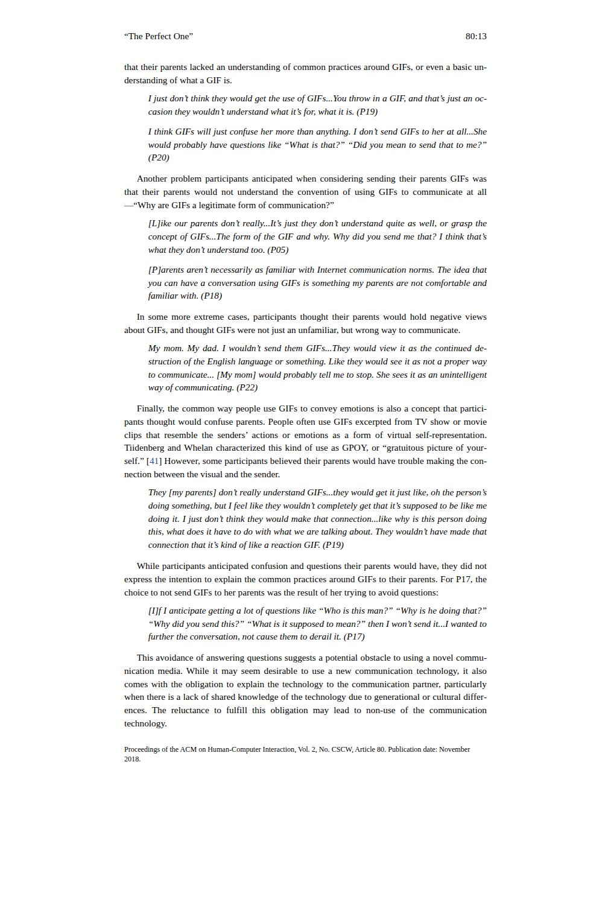“The Perfect One” 80:13
that their parents lacked an understanding of common practices around GIFs, or even a basic understanding of what a GIF is.
I just don’t think they would get the use of GIFs...You throw in a GIF, and that’s just an occasion they wouldn’t understand what it’s for, what it is. (P19)
I think GIFs will just confuse her more than anything. I don’t send GIFs to her at all...She would probably have questions like “What is that?” “Did you mean to send that to me?” (P20)
Another problem participants anticipated when considering sending their parents GIFs was that their parents would not understand the convention of using GIFs to communicate at all—“Why are GIFs a legitimate form of communication?”
[L]ike our parents don’t really...It’s just they don’t understand quite as well, or grasp the concept of GIFs...The form of the GIF and why. Why did you send me that? I think that’s what they don’t understand too. (P05)
[P]arents aren’t necessarily as familiar with Internet communication norms. The idea that you can have a conversation using GIFs is something my parents are not comfortable and familiar with. (P18)
In some more extreme cases, participants thought their parents would hold negative views about GIFs, and thought GIFs were not just an unfamiliar, but wrong way to communicate.
My mom. My dad. I wouldn’t send them GIFs...They would view it as the continued destruction of the English language or something. Like they would see it as not a proper way to communicate... [My mom] would probably tell me to stop. She sees it as an unintelligent way of communicating. (P22)
Finally, the common way people use GIFs to convey emotions is also a concept that participants thought would confuse parents. People often use GIFs excerpted from TV show or movie clips that resemble the senders’ actions or emotions as a form of virtual self-representation. Tiidenberg and Whelan characterized this kind of use as GPOY, or “gratuitous picture of yourself.” [41] However, some participants believed their parents would have trouble making the connection between the visual and the sender.
They [my parents] don’t really understand GIFs...they would get it just like, oh the person’s doing something, but I feel like they wouldn’t completely get that it’s supposed to be like me doing it. I just don’t think they would make that connection...like why is this person doing this, what does it have to do with what we are talking about. They wouldn’t have made that connection that it’s kind of like a reaction GIF. (P19)
While participants anticipated confusion and questions their parents would have, they did not express the intention to explain the common practices around GIFs to their parents. For P17, the choice to not send GIFs to her parents was the result of her trying to avoid questions:
[I]f I anticipate getting a lot of questions like “Who is this man?” “Why is he doing that?” “Why did you send this?” “What is it supposed to mean?” then I won’t send it...I wanted to further the conversation, not cause them to derail it. (P17)
This avoidance of answering questions suggests a potential obstacle to using a novel communication media. While it may seem desirable to use a new communication technology, it also comes with the obligation to explain the technology to the communication partner, particularly when there is a lack of shared knowledge of the technology due to generational or cultural differences. The reluctance to fulfill this obligation may lead to non-use of the communication technology.
Proceedings of the ACM on Human-Computer Interaction, Vol. 2, No. CSCW, Article 80. Publication date: November 2018.